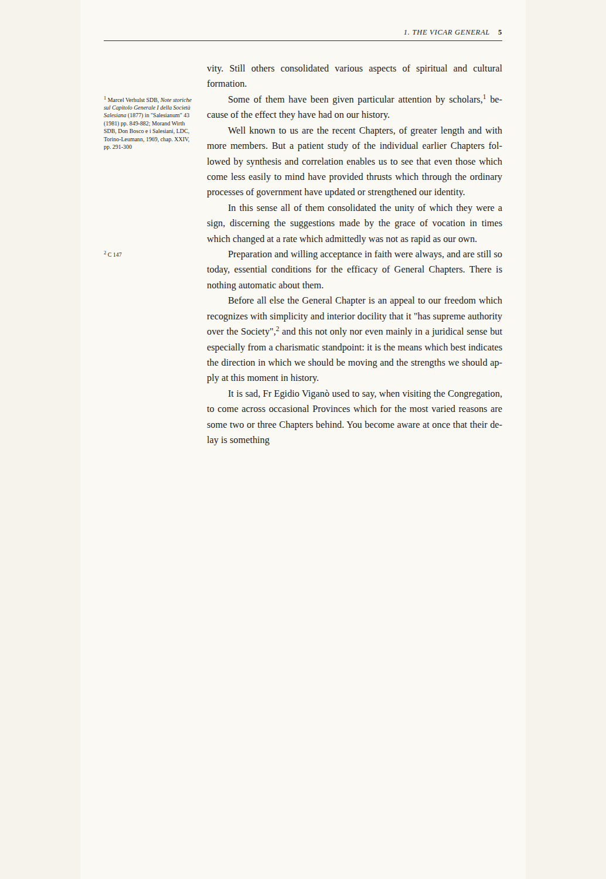1. THE VICAR GENERAL 5
1 Marcel Verhulst SDB, Note storiche sul Capitolo Generale I della Società Salesiana (1877) in "Salesianum" 43 (1981) pp. 849-882; Morand Wirth SDB, Don Bosco e i Salesiani, LDC, Torino-Leumann, 1969, chap. XXIV, pp. 291-300
2 C 147
vity. Still others consolidated various aspects of spiritual and cultural formation.
Some of them have been given particular attention by scholars,1 because of the effect they have had on our history.
Well known to us are the recent Chapters, of greater length and with more members. But a patient study of the individual earlier Chapters followed by synthesis and correlation enables us to see that even those which come less easily to mind have provided thrusts which through the ordinary processes of government have updated or strengthened our identity.
In this sense all of them consolidated the unity of which they were a sign, discerning the suggestions made by the grace of vocation in times which changed at a rate which admittedly was not as rapid as our own.
Preparation and willing acceptance in faith were always, and are still so today, essential conditions for the efficacy of General Chapters. There is nothing automatic about them.
Before all else the General Chapter is an appeal to our freedom which recognizes with simplicity and interior docility that it "has supreme authority over the Society",2 and this not only nor even mainly in a juridical sense but especially from a charismatic standpoint: it is the means which best indicates the direction in which we should be moving and the strengths we should apply at this moment in history.
It is sad, Fr Egidio Viganò used to say, when visiting the Congregation, to come across occasional Provinces which for the most varied reasons are some two or three Chapters behind. You become aware at once that their delay is something